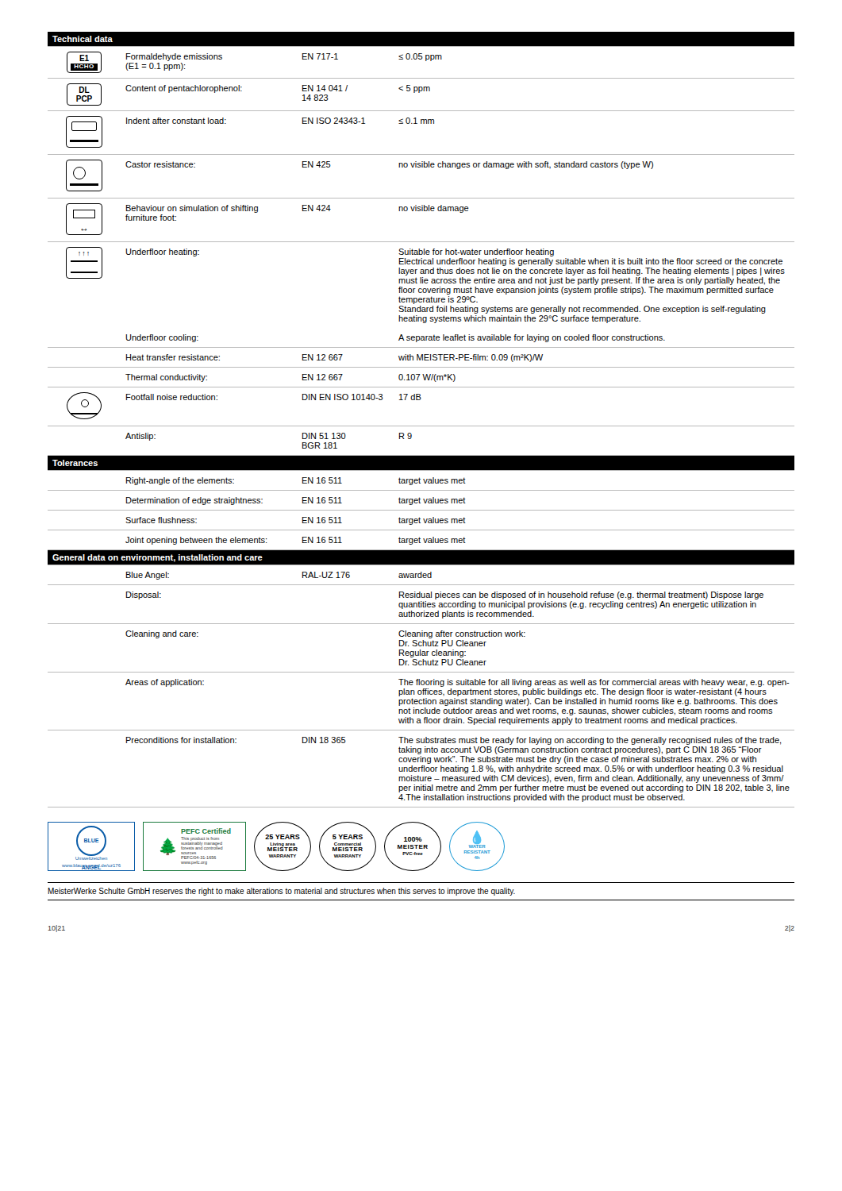| Technical data |
| E1 HCHO | Formaldehyde emissions (E1 = 0.1 ppm): | EN 717-1 | ≤ 0.05 ppm |
| DL PCP | Content of pentachlorophenol: | EN 14 041 / 14 823 | < 5 ppm |
| | Indent after constant load: | EN ISO 24343-1 | ≤ 0.1 mm |
| | Castor resistance: | EN 425 | no visible changes or damage with soft, standard castors (type W) |
| | Behaviour on simulation of shifting furniture foot: | EN 424 | no visible damage |
| | Underfloor heating: | | Suitable for hot-water underfloor heating Electrical underfloor heating is generally suitable when it is built into the floor screed or the concrete layer and thus does not lie on the concrete layer as foil heating. The heating elements / pipes / wires must lie across the entire area and not just be partly present. If the area is only partially heated, the floor covering must have expansion joints (system profile strips). The maximum permitted surface temperature is 29ºC. Standard foil heating systems are generally not recommended. One exception is self-regulating heating systems which maintain the 29°C surface temperature. |
| | Underfloor cooling: | | A separate leaflet is available for laying on cooled floor constructions. |
| | Heat transfer resistance: | EN 12 667 | with MEISTER-PE-film: 0.09 (m²K)/W |
| | Thermal conductivity: | EN 12 667 | 0.107 W/(m*K) |
| | Footfall noise reduction: | DIN EN ISO 10140-3 | 17 dB |
| | Antislip: | DIN 51 130 BGR 181 | R 9 |
| Tolerances |
| | Right-angle of the elements: | EN 16 511 | target values met |
| | Determination of edge straightness: | EN 16 511 | target values met |
| | Surface flushness: | EN 16 511 | target values met |
| | Joint opening between the elements: | EN 16 511 | target values met |
| General data on environment, installation and care |
| | Blue Angel: | RAL-UZ 176 | awarded |
| | Disposal: | | Residual pieces can be disposed of in household refuse (e.g. thermal treatment) Dispose large quantities according to municipal provisions (e.g. recycling centres) An energetic utilization in authorized plants is recommended. |
| | Cleaning and care: | | Cleaning after construction work: Dr. Schutz PU Cleaner Regular cleaning: Dr. Schutz PU Cleaner |
| | Areas of application: | | The flooring is suitable for all living areas as well as for commercial areas with heavy wear, e.g. open-plan offices, department stores, public buildings etc. The design floor is water-resistant (4 hours protection against standing water). Can be installed in humid rooms like e.g. bathrooms. This does not include outdoor areas and wet rooms, e.g. saunas, shower cubicles, steam rooms and rooms with a floor drain. Special requirements apply to treatment rooms and medical practices. |
| | Preconditions for installation: | DIN 18 365 | The substrates must be ready for laying on according to the generally recognised rules of the trade, taking into account VOB (German construction contract procedures), part C DIN 18 365 “Floor covering work”. The substrate must be dry (in the case of mineral substrates max. 2% or with underfloor heating 1.8 %, with anhydrite screed max. 0.5% or with underfloor heating 0.3 % residual moisture – measured with CM devices), even, firm and clean. Additionally, any unevenness of 3mm/ per initial metre and 2mm per further metre must be evened out according to DIN 18 202, table 3, line 4.The installation instructions provided with the product must be observed. |
BLUE
ANGEL
Umweltzeichen
www.blauer-engel.de/uz176
🌲
PEFC Certified
This product is from
sustainably managed
forests and controlled
sources
PEFC/04-31-1656
www.pefc.org
25 YEARS
Living area
MEISTER
WARRANTY
5 YEARS
Commercial
MEISTER
WARRANTY
100%
MEISTER
PVC-free
💧
WATER
RESISTANT
4h
MeisterWerke Schulte GmbH reserves the right to make alterations to material and structures when this serves to improve the quality.
10|21 2|2